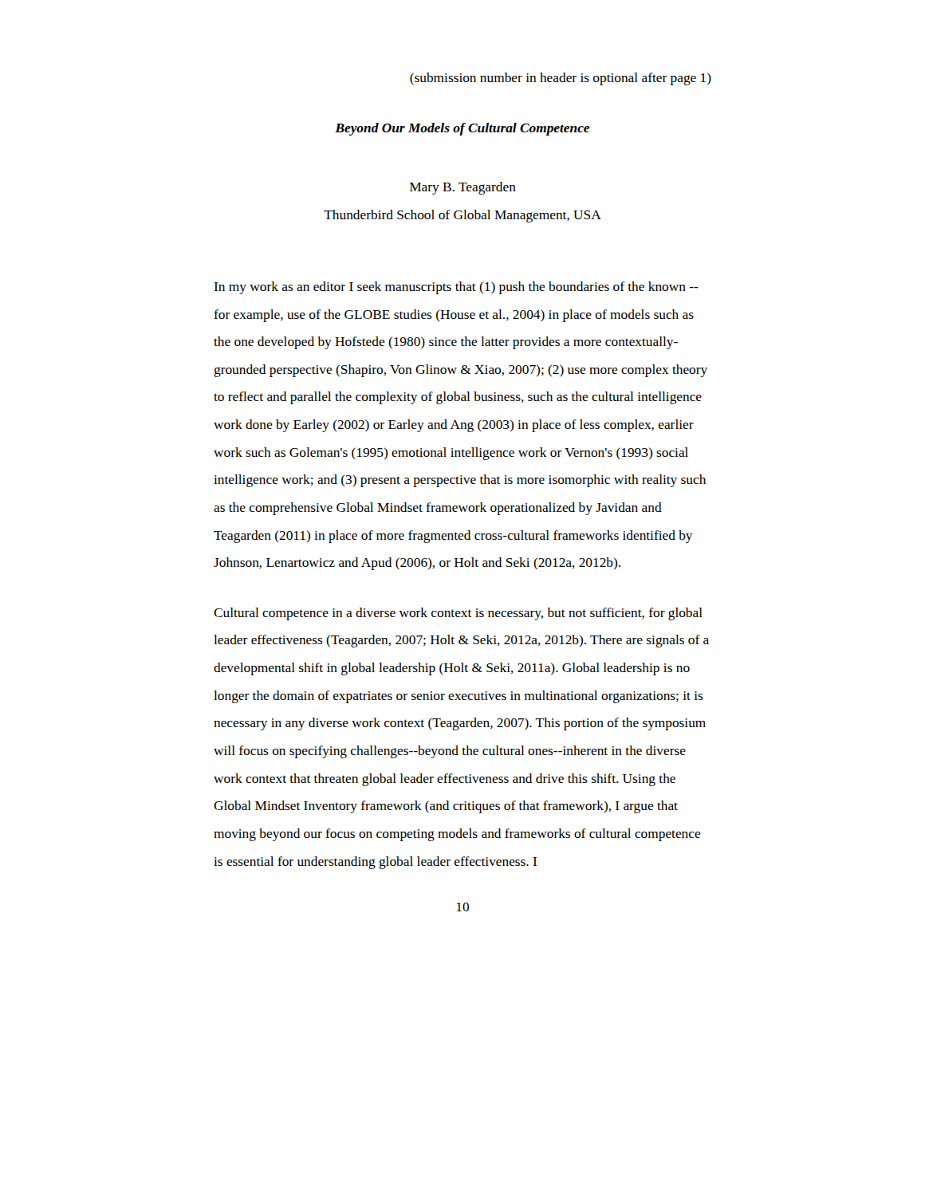(submission number in header is optional after page 1)
Beyond Our Models of Cultural Competence
Mary B. Teagarden
Thunderbird School of Global Management, USA
In my work as an editor I seek manuscripts that (1) push the boundaries of the known -- for example, use of the GLOBE studies (House et al., 2004) in place of models such as the one developed by Hofstede (1980) since the latter provides a more contextually-grounded perspective (Shapiro, Von Glinow & Xiao, 2007); (2) use more complex theory to reflect and parallel the complexity of global business, such as the cultural intelligence work done by Earley (2002) or Earley and Ang (2003) in place of less complex, earlier work such as Goleman's (1995) emotional intelligence work or Vernon's (1993) social intelligence work; and (3) present a perspective that is more isomorphic with reality such as the comprehensive Global Mindset framework operationalized by Javidan and Teagarden (2011) in place of more fragmented cross-cultural frameworks identified by Johnson, Lenartowicz and Apud (2006), or Holt and Seki (2012a, 2012b).
Cultural competence in a diverse work context is necessary, but not sufficient, for global leader effectiveness (Teagarden, 2007; Holt & Seki, 2012a, 2012b). There are signals of a developmental shift in global leadership (Holt & Seki, 2011a). Global leadership is no longer the domain of expatriates or senior executives in multinational organizations; it is necessary in any diverse work context (Teagarden, 2007). This portion of the symposium will focus on specifying challenges--beyond the cultural ones--inherent in the diverse work context that threaten global leader effectiveness and drive this shift. Using the Global Mindset Inventory framework (and critiques of that framework), I argue that moving beyond our focus on competing models and frameworks of cultural competence is essential for understanding global leader effectiveness. I
10